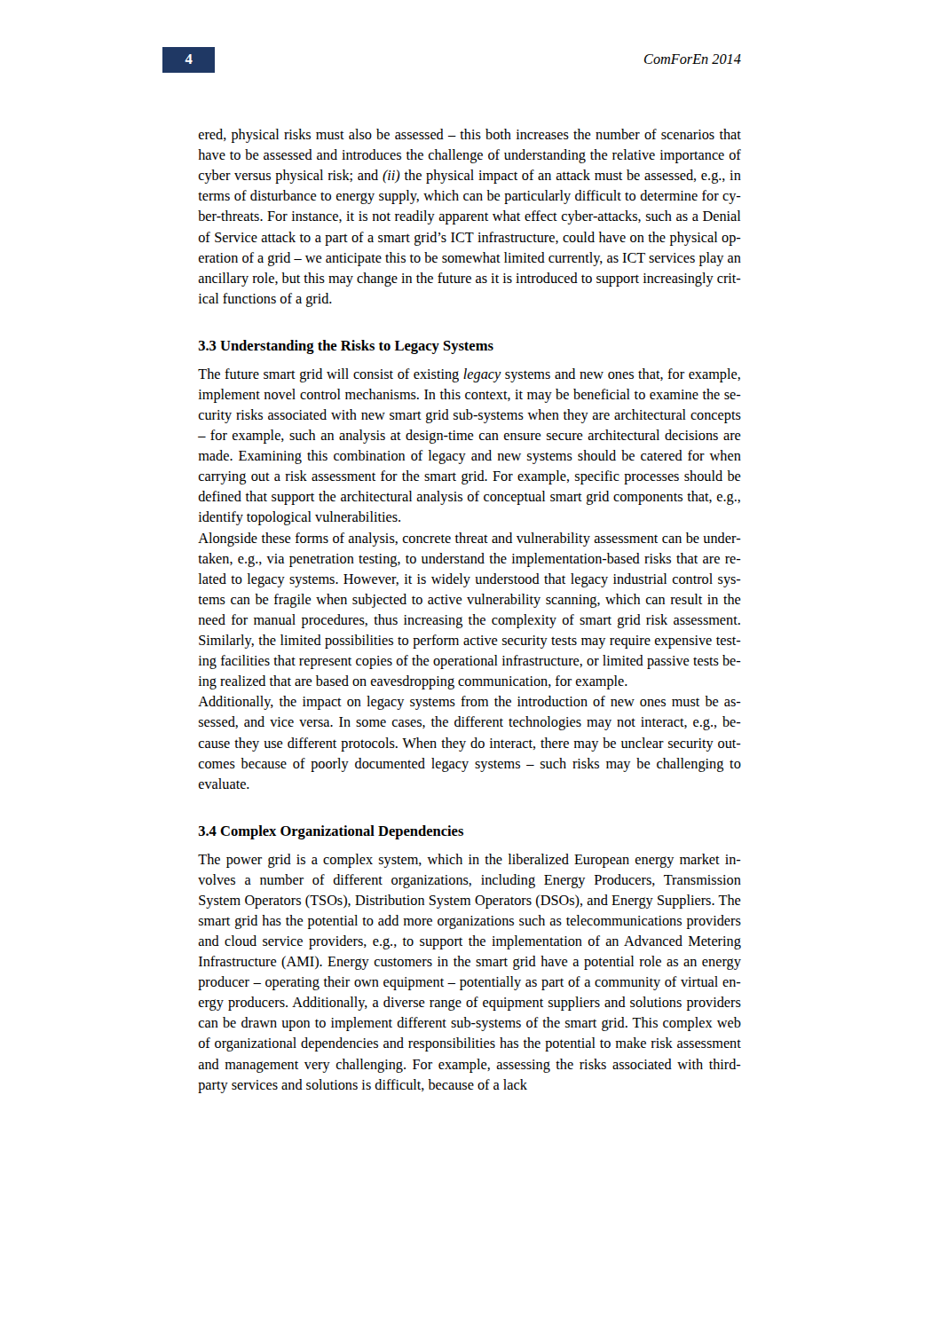4
ComForEn 2014
ered, physical risks must also be assessed – this both increases the number of scenarios that have to be assessed and introduces the challenge of understanding the relative importance of cyber versus physical risk; and (ii) the physical impact of an attack must be assessed, e.g., in terms of disturbance to energy supply, which can be particularly difficult to determine for cyber-threats. For instance, it is not readily apparent what effect cyber-attacks, such as a Denial of Service attack to a part of a smart grid’s ICT infrastructure, could have on the physical operation of a grid – we anticipate this to be somewhat limited currently, as ICT services play an ancillary role, but this may change in the future as it is introduced to support increasingly critical functions of a grid.
3.3 Understanding the Risks to Legacy Systems
The future smart grid will consist of existing legacy systems and new ones that, for example, implement novel control mechanisms. In this context, it may be beneficial to examine the security risks associated with new smart grid sub-systems when they are architectural concepts – for example, such an analysis at design-time can ensure secure architectural decisions are made. Examining this combination of legacy and new systems should be catered for when carrying out a risk assessment for the smart grid. For example, specific processes should be defined that support the architectural analysis of conceptual smart grid components that, e.g., identify topological vulnerabilities.
Alongside these forms of analysis, concrete threat and vulnerability assessment can be undertaken, e.g., via penetration testing, to understand the implementation-based risks that are related to legacy systems. However, it is widely understood that legacy industrial control systems can be fragile when subjected to active vulnerability scanning, which can result in the need for manual procedures, thus increasing the complexity of smart grid risk assessment. Similarly, the limited possibilities to perform active security tests may require expensive testing facilities that represent copies of the operational infrastructure, or limited passive tests being realized that are based on eavesdropping communication, for example.
Additionally, the impact on legacy systems from the introduction of new ones must be assessed, and vice versa. In some cases, the different technologies may not interact, e.g., because they use different protocols. When they do interact, there may be unclear security outcomes because of poorly documented legacy systems – such risks may be challenging to evaluate.
3.4 Complex Organizational Dependencies
The power grid is a complex system, which in the liberalized European energy market involves a number of different organizations, including Energy Producers, Transmission System Operators (TSOs), Distribution System Operators (DSOs), and Energy Suppliers. The smart grid has the potential to add more organizations such as telecommunications providers and cloud service providers, e.g., to support the implementation of an Advanced Metering Infrastructure (AMI). Energy customers in the smart grid have a potential role as an energy producer – operating their own equipment – potentially as part of a community of virtual energy producers. Additionally, a diverse range of equipment suppliers and solutions providers can be drawn upon to implement different sub-systems of the smart grid. This complex web of organizational dependencies and responsibilities has the potential to make risk assessment and management very challenging. For example, assessing the risks associated with third-party services and solutions is difficult, because of a lack